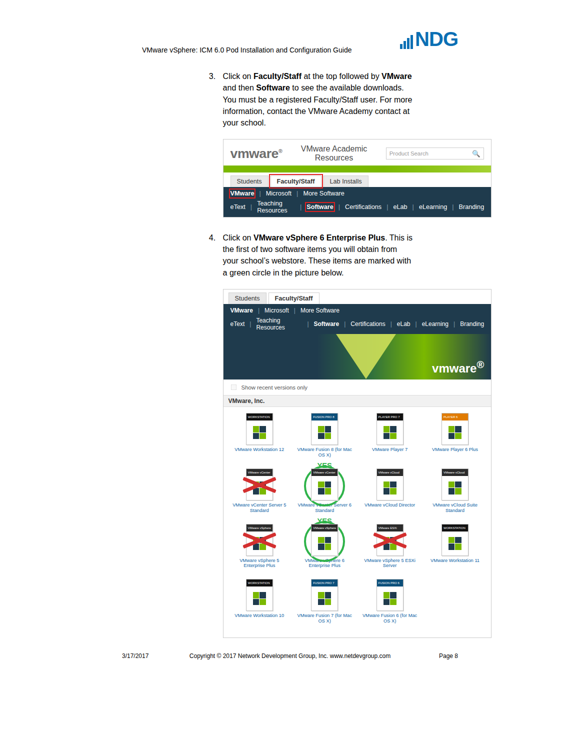VMware vSphere: ICM 6.0 Pod Installation and Configuration Guide
NDG
3. Click on Faculty/Staff at the top followed by VMware and then Software to see the available downloads. You must be a registered Faculty/Staff user. For more information, contact the VMware Academy contact at your school.
vmware®
VMware Academic Resources
Product Search🔍
Students
Faculty/Staff
Lab Installs
VMware | Microsoft | More Software
eText | Teaching Resources | Software | Certifications | eLab | eLearning | Branding
4. Click on VMware vSphere 6 Enterprise Plus. This is the first of two software items you will obtain from your school’s webstore. These items are marked with a green circle in the picture below.
Students
Faculty/Staff
VMware | Microsoft | More Software
eText | Teaching Resources | Software | Certifications | eLab | eLearning | Branding
vmware®
Show recent versions only
VMware, Inc.
WORKSTATION PRO 12
VMware Workstation 12
FUSION PRO 8
VMware Fusion 8 (for Mac OS X)
PLAYER PRO 7
VMware Player 7
PLAYER 6
VMware Player 6 Plus
VMware vCenter Server 5
VMware vCenter Server 5 Standard
YES
VMware vCenter Server 6
VMware vCenter Server 6 Standard
VMware vCloud Director
VMware vCloud Director
VMware vCloud Suite
VMware vCloud Suite Standard
VMware vSphere 5
VMware vSphere 5 Enterprise Plus
YES
VMware vSphere 6
VMware vSphere 6 Enterprise Plus
VMware ESXi
VMware vSphere 5 ESXi Server
WORKSTATION 11
VMware Workstation 11
WORKSTATION 10
VMware Workstation 10
FUSION PRO 7
VMware Fusion 7 (for Mac OS X)
FUSION PRO 6
VMware Fusion 6 (for Mac OS X)
3/17/2017
Copyright © 2017 Network Development Group, Inc. www.netdevgroup.com
Page 8